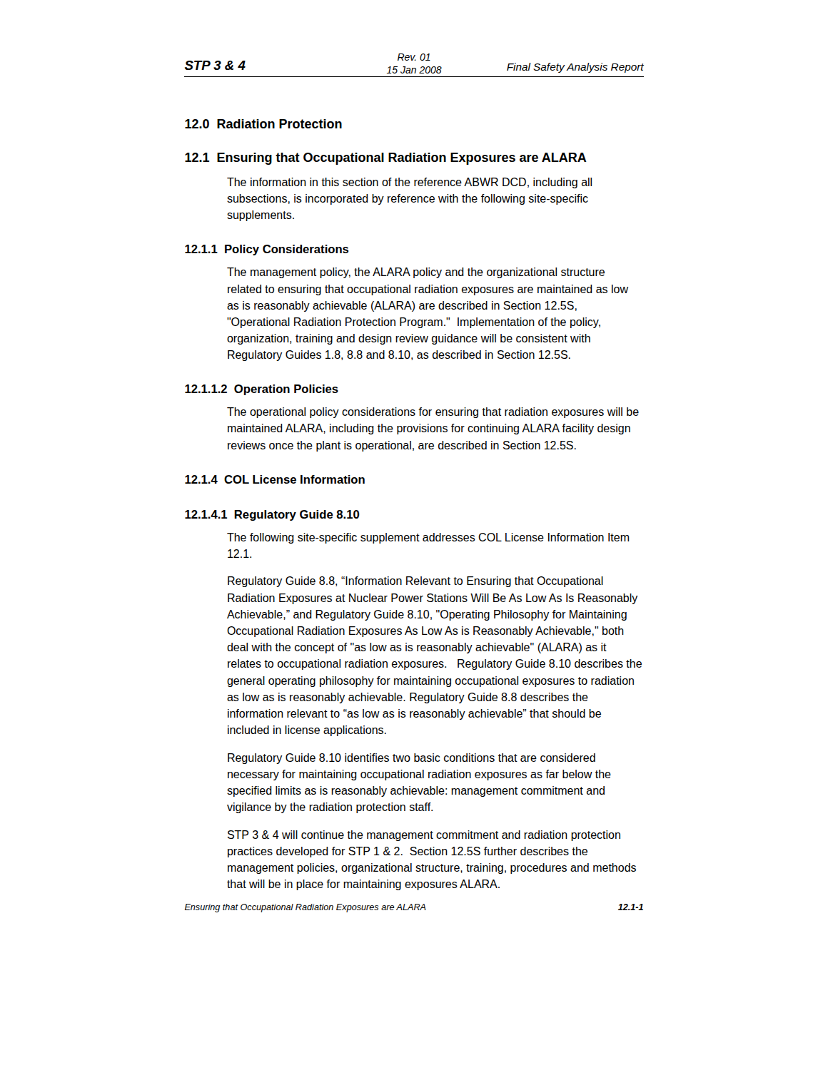Rev. 01
15 Jan 2008
STP 3 & 4
Final Safety Analysis Report
12.0 Radiation Protection
12.1 Ensuring that Occupational Radiation Exposures are ALARA
The information in this section of the reference ABWR DCD, including all subsections, is incorporated by reference with the following site-specific supplements.
12.1.1 Policy Considerations
The management policy, the ALARA policy and the organizational structure related to ensuring that occupational radiation exposures are maintained as low as is reasonably achievable (ALARA) are described in Section 12.5S, "Operational Radiation Protection Program." Implementation of the policy, organization, training and design review guidance will be consistent with Regulatory Guides 1.8, 8.8 and 8.10, as described in Section 12.5S.
12.1.1.2 Operation Policies
The operational policy considerations for ensuring that radiation exposures will be maintained ALARA, including the provisions for continuing ALARA facility design reviews once the plant is operational, are described in Section 12.5S.
12.1.4 COL License Information
12.1.4.1 Regulatory Guide 8.10
The following site-specific supplement addresses COL License Information Item 12.1.
Regulatory Guide 8.8, “Information Relevant to Ensuring that Occupational Radiation Exposures at Nuclear Power Stations Will Be As Low As Is Reasonably Achievable,” and Regulatory Guide 8.10, "Operating Philosophy for Maintaining Occupational Radiation Exposures As Low As is Reasonably Achievable," both deal with the concept of "as low as is reasonably achievable" (ALARA) as it relates to occupational radiation exposures. Regulatory Guide 8.10 describes the general operating philosophy for maintaining occupational exposures to radiation as low as is reasonably achievable. Regulatory Guide 8.8 describes the information relevant to “as low as is reasonably achievable” that should be included in license applications.
Regulatory Guide 8.10 identifies two basic conditions that are considered necessary for maintaining occupational radiation exposures as far below the specified limits as is reasonably achievable: management commitment and vigilance by the radiation protection staff.
STP 3 & 4 will continue the management commitment and radiation protection practices developed for STP 1 & 2. Section 12.5S further describes the management policies, organizational structure, training, procedures and methods that will be in place for maintaining exposures ALARA.
Ensuring that Occupational Radiation Exposures are ALARA
12.1-1